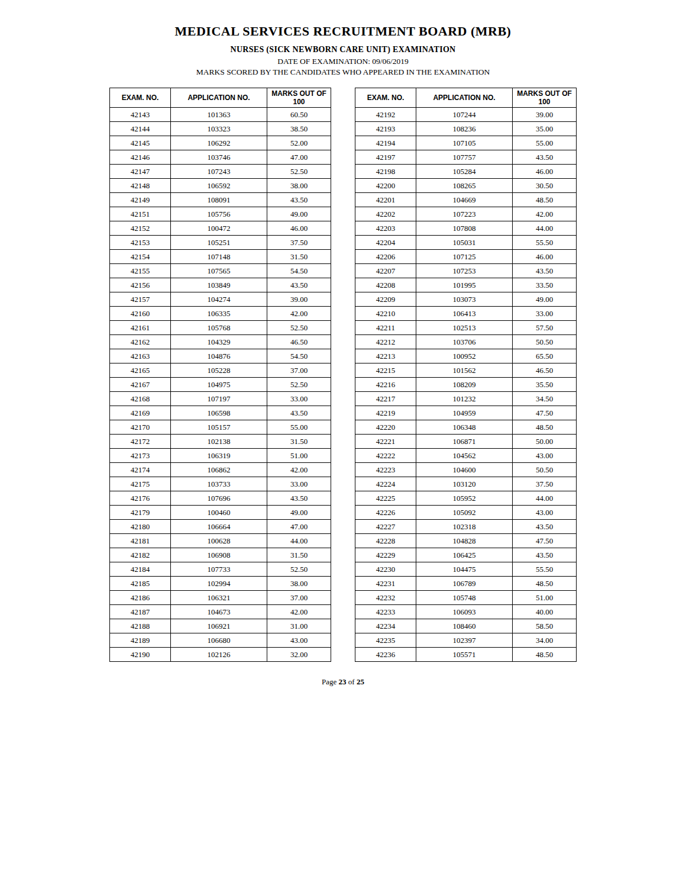MEDICAL SERVICES RECRUITMENT BOARD (MRB)
NURSES (SICK NEWBORN CARE UNIT) EXAMINATION
DATE OF EXAMINATION: 09/06/2019
MARKS SCORED BY THE CANDIDATES WHO APPEARED IN THE EXAMINATION
| EXAM. NO. | APPLICATION NO. | MARKS OUT OF 100 |
| --- | --- | --- |
| 42143 | 101363 | 60.50 |
| 42144 | 103323 | 38.50 |
| 42145 | 106292 | 52.00 |
| 42146 | 103746 | 47.00 |
| 42147 | 107243 | 52.50 |
| 42148 | 106592 | 38.00 |
| 42149 | 108091 | 43.50 |
| 42151 | 105756 | 49.00 |
| 42152 | 100472 | 46.00 |
| 42153 | 105251 | 37.50 |
| 42154 | 107148 | 31.50 |
| 42155 | 107565 | 54.50 |
| 42156 | 103849 | 43.50 |
| 42157 | 104274 | 39.00 |
| 42160 | 106335 | 42.00 |
| 42161 | 105768 | 52.50 |
| 42162 | 104329 | 46.50 |
| 42163 | 104876 | 54.50 |
| 42165 | 105228 | 37.00 |
| 42167 | 104975 | 52.50 |
| 42168 | 107197 | 33.00 |
| 42169 | 106598 | 43.50 |
| 42170 | 105157 | 55.00 |
| 42172 | 102138 | 31.50 |
| 42173 | 106319 | 51.00 |
| 42174 | 106862 | 42.00 |
| 42175 | 103733 | 33.00 |
| 42176 | 107696 | 43.50 |
| 42179 | 100460 | 49.00 |
| 42180 | 106664 | 47.00 |
| 42181 | 100628 | 44.00 |
| 42182 | 106908 | 31.50 |
| 42184 | 107733 | 52.50 |
| 42185 | 102994 | 38.00 |
| 42186 | 106321 | 37.00 |
| 42187 | 104673 | 42.00 |
| 42188 | 106921 | 31.00 |
| 42189 | 106680 | 43.00 |
| 42190 | 102126 | 32.00 |
| EXAM. NO. | APPLICATION NO. | MARKS OUT OF 100 |
| --- | --- | --- |
| 42192 | 107244 | 39.00 |
| 42193 | 108236 | 35.00 |
| 42194 | 107105 | 55.00 |
| 42197 | 107757 | 43.50 |
| 42198 | 105284 | 46.00 |
| 42200 | 108265 | 30.50 |
| 42201 | 104669 | 48.50 |
| 42202 | 107223 | 42.00 |
| 42203 | 107808 | 44.00 |
| 42204 | 105031 | 55.50 |
| 42206 | 107125 | 46.00 |
| 42207 | 107253 | 43.50 |
| 42208 | 101995 | 33.50 |
| 42209 | 103073 | 49.00 |
| 42210 | 106413 | 33.00 |
| 42211 | 102513 | 57.50 |
| 42212 | 103706 | 50.50 |
| 42213 | 100952 | 65.50 |
| 42215 | 101562 | 46.50 |
| 42216 | 108209 | 35.50 |
| 42217 | 101232 | 34.50 |
| 42219 | 104959 | 47.50 |
| 42220 | 106348 | 48.50 |
| 42221 | 106871 | 50.00 |
| 42222 | 104562 | 43.00 |
| 42223 | 104600 | 50.50 |
| 42224 | 103120 | 37.50 |
| 42225 | 105952 | 44.00 |
| 42226 | 105092 | 43.00 |
| 42227 | 102318 | 43.50 |
| 42228 | 104828 | 47.50 |
| 42229 | 106425 | 43.50 |
| 42230 | 104475 | 55.50 |
| 42231 | 106789 | 48.50 |
| 42232 | 105748 | 51.00 |
| 42233 | 106093 | 40.00 |
| 42234 | 108460 | 58.50 |
| 42235 | 102397 | 34.00 |
| 42236 | 105571 | 48.50 |
Page 23 of 25